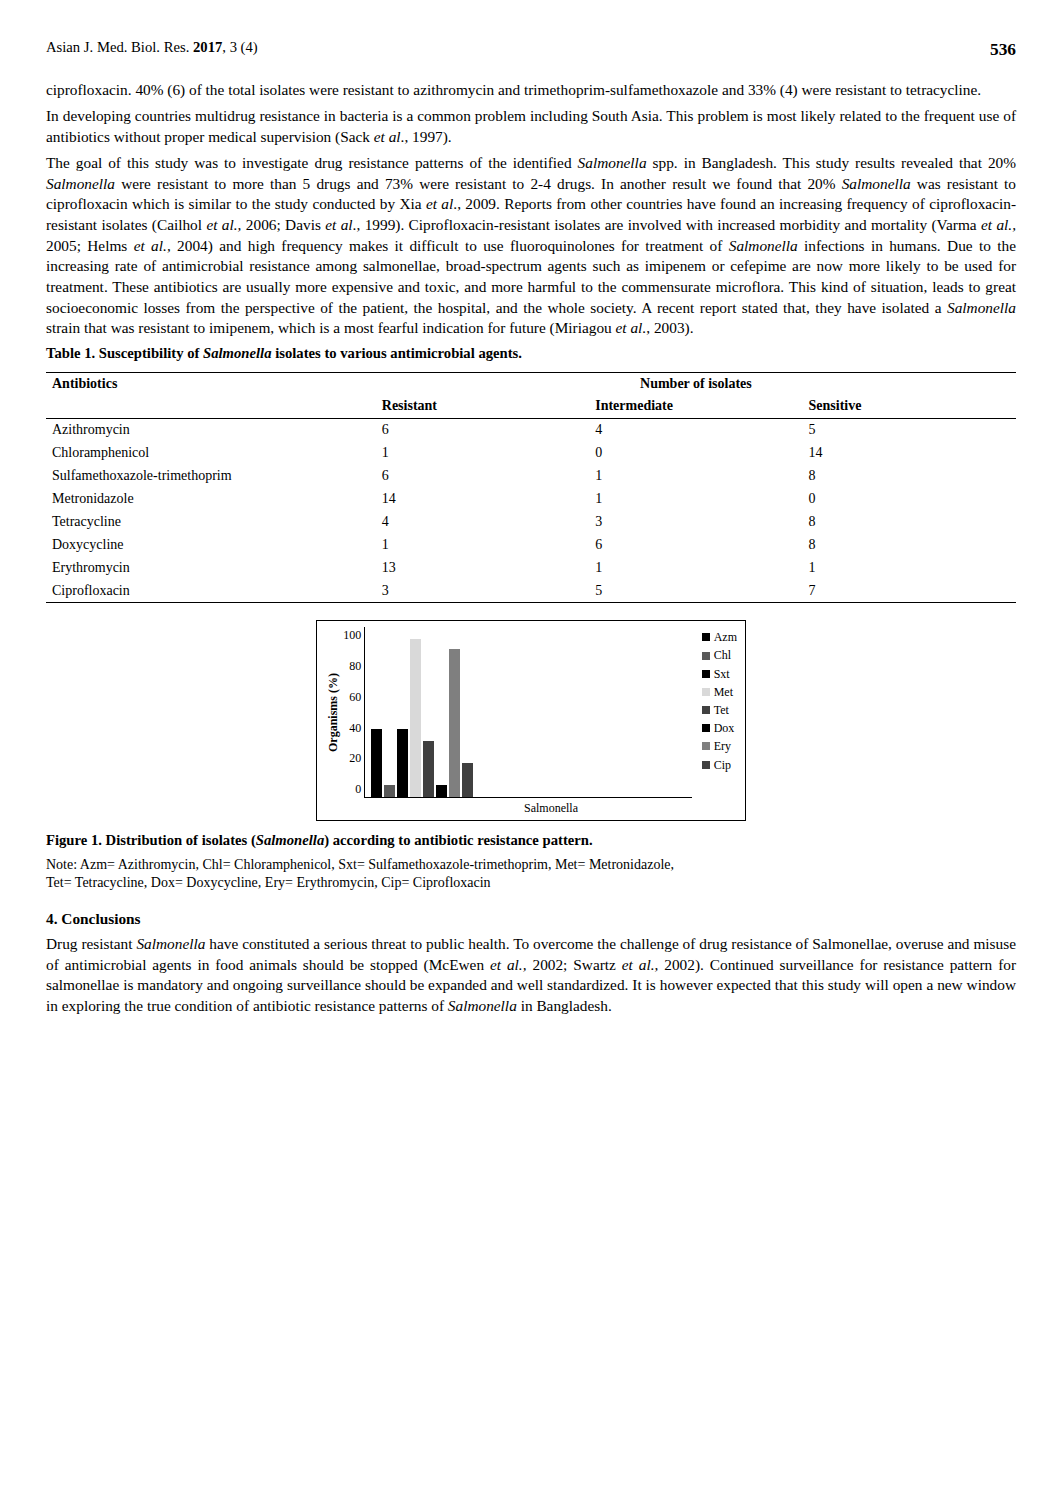Asian J. Med. Biol. Res. 2017, 3 (4)
536
ciprofloxacin. 40% (6) of the total isolates were resistant to azithromycin and trimethoprim-sulfamethoxazole and 33% (4) were resistant to tetracycline.
In developing countries multidrug resistance in bacteria is a common problem including South Asia. This problem is most likely related to the frequent use of antibiotics without proper medical supervision (Sack et al., 1997).
The goal of this study was to investigate drug resistance patterns of the identified Salmonella spp. in Bangladesh. This study results revealed that 20% Salmonella were resistant to more than 5 drugs and 73% were resistant to 2-4 drugs. In another result we found that 20% Salmonella was resistant to ciprofloxacin which is similar to the study conducted by Xia et al., 2009. Reports from other countries have found an increasing frequency of ciprofloxacin-resistant isolates (Cailhol et al., 2006; Davis et al., 1999). Ciprofloxacin-resistant isolates are involved with increased morbidity and mortality (Varma et al., 2005; Helms et al., 2004) and high frequency makes it difficult to use fluoroquinolones for treatment of Salmonella infections in humans. Due to the increasing rate of antimicrobial resistance among salmonellae, broad-spectrum agents such as imipenem or cefepime are now more likely to be used for treatment. These antibiotics are usually more expensive and toxic, and more harmful to the commensurate microflora. This kind of situation, leads to great socioeconomic losses from the perspective of the patient, the hospital, and the whole society. A recent report stated that, they have isolated a Salmonella strain that was resistant to imipenem, which is a most fearful indication for future (Miriagou et al., 2003).
Table 1. Susceptibility of Salmonella isolates to various antimicrobial agents.
| Antibiotics | Number of isolates |
| --- | --- |
| | Resistant | Intermediate | Sensitive |
| Azithromycin | 6 | 4 | 5 |
| Chloramphenicol | 1 | 0 | 14 |
| Sulfamethoxazole-trimethoprim | 6 | 1 | 8 |
| Metronidazole | 14 | 1 | 0 |
| Tetracycline | 4 | 3 | 8 |
| Doxycycline | 1 | 6 | 8 |
| Erythromycin | 13 | 1 | 1 |
| Ciprofloxacin | 3 | 5 | 7 |
Organisms (%)
100 80 60 40 20 0
Azm
Chl
Sxt
Met
Tet
Dox
Ery
Cip
Salmonella
Figure 1. Distribution of isolates (Salmonella) according to antibiotic resistance pattern.
Note: Azm= Azithromycin, Chl= Chloramphenicol, Sxt= Sulfamethoxazole-trimethoprim, Met= Metronidazole,
Tet= Tetracycline, Dox= Doxycycline, Ery= Erythromycin, Cip= Ciprofloxacin
4. Conclusions
Drug resistant Salmonella have constituted a serious threat to public health. To overcome the challenge of drug resistance of Salmonellae, overuse and misuse of antimicrobial agents in food animals should be stopped (McEwen et al., 2002; Swartz et al., 2002). Continued surveillance for resistance pattern for salmonellae is mandatory and ongoing surveillance should be expanded and well standardized. It is however expected that this study will open a new window in exploring the true condition of antibiotic resistance patterns of Salmonella in Bangladesh.